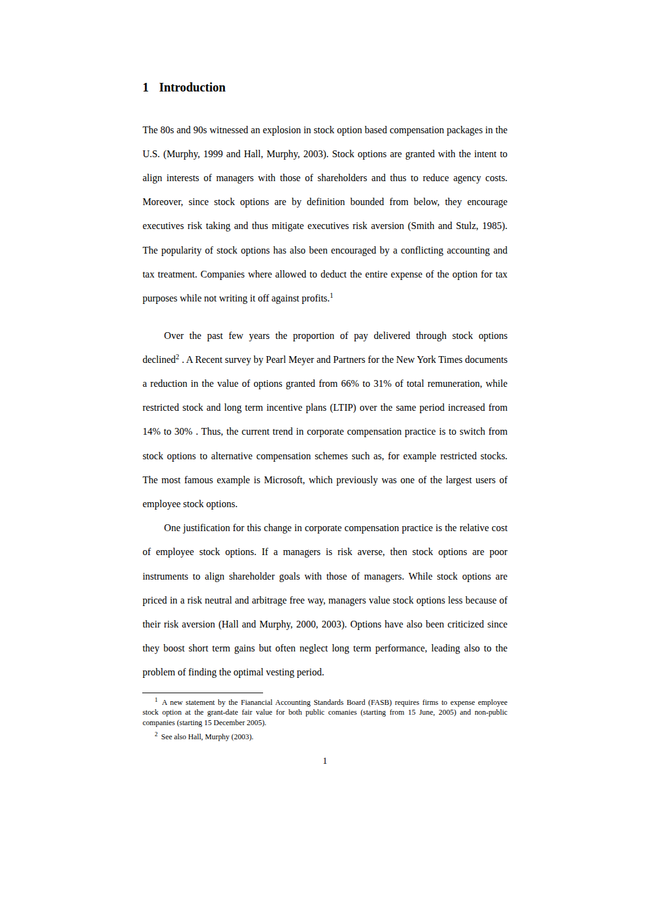1 Introduction
The 80s and 90s witnessed an explosion in stock option based compensation packages in the U.S. (Murphy, 1999 and Hall, Murphy, 2003). Stock options are granted with the intent to align interests of managers with those of shareholders and thus to reduce agency costs. Moreover, since stock options are by definition bounded from below, they encourage executives risk taking and thus mitigate executives risk aversion (Smith and Stulz, 1985). The popularity of stock options has also been encouraged by a conflicting accounting and tax treatment. Companies where allowed to deduct the entire expense of the option for tax purposes while not writing it off against profits.1
Over the past few years the proportion of pay delivered through stock options declined2 . A Recent survey by Pearl Meyer and Partners for the New York Times documents a reduction in the value of options granted from 66% to 31% of total remuneration, while restricted stock and long term incentive plans (LTIP) over the same period increased from 14% to 30% . Thus, the current trend in corporate compensation practice is to switch from stock options to alternative compensation schemes such as, for example restricted stocks. The most famous example is Microsoft, which previously was one of the largest users of employee stock options.
One justification for this change in corporate compensation practice is the relative cost of employee stock options. If a managers is risk averse, then stock options are poor instruments to align shareholder goals with those of managers. While stock options are priced in a risk neutral and arbitrage free way, managers value stock options less because of their risk aversion (Hall and Murphy, 2000, 2003). Options have also been criticized since they boost short term gains but often neglect long term performance, leading also to the problem of finding the optimal vesting period.
1 A new statement by the Fianancial Accounting Standards Board (FASB) requires firms to expense employee stock option at the grant-date fair value for both public comanies (starting from 15 June, 2005) and non-public companies (starting 15 December 2005).
2 See also Hall, Murphy (2003).
1